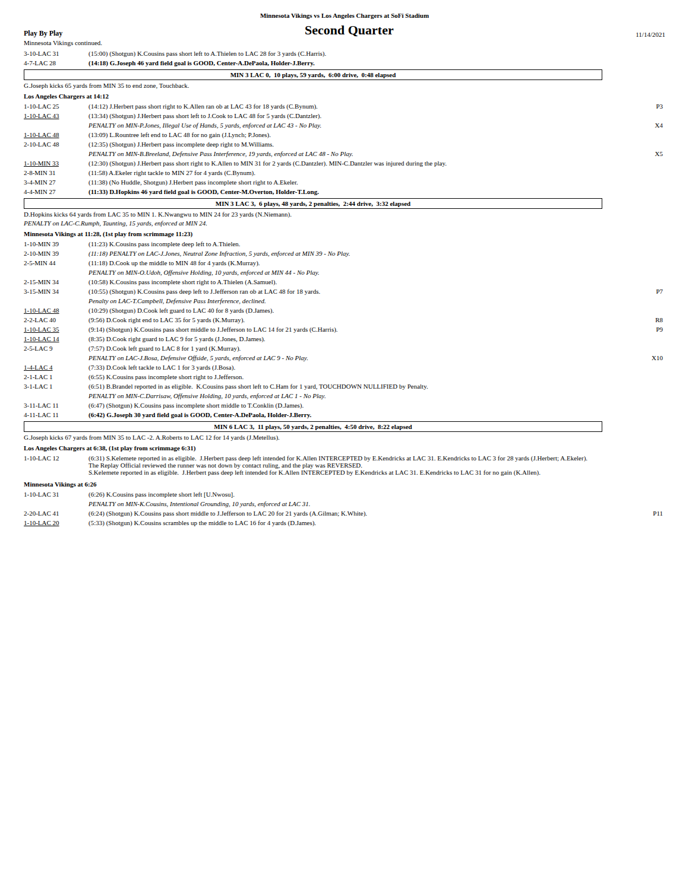Minnesota Vikings vs Los Angeles Chargers at SoFi Stadium
Play By Play
Second Quarter
11/14/2021
Minnesota Vikings continued.
| 3-10-LAC 31 | (15:00) (Shotgun) K.Cousins pass short left to A.Thielen to LAC 28 for 3 yards (C.Harris). | |
| 4-7-LAC 28 | (14:18) G.Joseph 46 yard field goal is GOOD, Center-A.DePaola, Holder-J.Berry. | |
MIN 3 LAC 0, 10 plays, 59 yards, 6:00 drive, 0:48 elapsed
G.Joseph kicks 65 yards from MIN 35 to end zone, Touchback.
Los Angeles Chargers at 14:12
| 1-10-LAC 25 | (14:12) J.Herbert pass short right to K.Allen ran ob at LAC 43 for 18 yards (C.Bynum). | P3 |
| 1-10-LAC 43 | (13:34) (Shotgun) J.Herbert pass short left to J.Cook to LAC 48 for 5 yards (C.Dantzler). | |
| | PENALTY on MIN-P.Jones, Illegal Use of Hands, 5 yards, enforced at LAC 43 - No Play. | X4 |
| 1-10-LAC 48 | (13:09) L.Rountree left end to LAC 48 for no gain (J.Lynch; P.Jones). | |
| 2-10-LAC 48 | (12:35) (Shotgun) J.Herbert pass incomplete deep right to M.Williams. | |
| | PENALTY on MIN-B.Breeland, Defensive Pass Interference, 19 yards, enforced at LAC 48 - No Play. | X5 |
| 1-10-MIN 33 | (12:30) (Shotgun) J.Herbert pass short right to K.Allen to MIN 31 for 2 yards (C.Dantzler). MIN-C.Dantzler was injured during the play. | |
| 2-8-MIN 31 | (11:58) A.Ekeler right tackle to MIN 27 for 4 yards (C.Bynum). | |
| 3-4-MIN 27 | (11:38) (No Huddle, Shotgun) J.Herbert pass incomplete short right to A.Ekeler. | |
| 4-4-MIN 27 | (11:33) D.Hopkins 46 yard field goal is GOOD, Center-M.Overton, Holder-T.Long. | |
MIN 3 LAC 3, 6 plays, 48 yards, 2 penalties, 2:44 drive, 3:32 elapsed
D.Hopkins kicks 64 yards from LAC 35 to MIN 1. K.Nwangwu to MIN 24 for 23 yards (N.Niemann).
PENALTY on LAC-C.Rumph, Taunting, 15 yards, enforced at MIN 24.
Minnesota Vikings at 11:28, (1st play from scrimmage 11:23)
| 1-10-MIN 39 | (11:23) K.Cousins pass incomplete deep left to A.Thielen. | |
| 2-10-MIN 39 | (11:18) PENALTY on LAC-J.Jones, Neutral Zone Infraction, 5 yards, enforced at MIN 39 - No Play. | |
| 2-5-MIN 44 | (11:18) D.Cook up the middle to MIN 48 for 4 yards (K.Murray). | |
| | PENALTY on MIN-O.Udoh, Offensive Holding, 10 yards, enforced at MIN 44 - No Play. | |
| 2-15-MIN 34 | (10:58) K.Cousins pass incomplete short right to A.Thielen (A.Samuel). | |
| 3-15-MIN 34 | (10:55) (Shotgun) K.Cousins pass deep left to J.Jefferson ran ob at LAC 48 for 18 yards. | P7 |
| | Penalty on LAC-T.Campbell, Defensive Pass Interference, declined. | |
| 1-10-LAC 48 | (10:29) (Shotgun) D.Cook left guard to LAC 40 for 8 yards (D.James). | |
| 2-2-LAC 40 | (9:56) D.Cook right end to LAC 35 for 5 yards (K.Murray). | R8 |
| 1-10-LAC 35 | (9:14) (Shotgun) K.Cousins pass short middle to J.Jefferson to LAC 14 for 21 yards (C.Harris). | P9 |
| 1-10-LAC 14 | (8:35) D.Cook right guard to LAC 9 for 5 yards (J.Jones, D.James). | |
| 2-5-LAC 9 | (7:57) D.Cook left guard to LAC 8 for 1 yard (K.Murray). | |
| | PENALTY on LAC-J.Bosa, Defensive Offside, 5 yards, enforced at LAC 9 - No Play. | X10 |
| 1-4-LAC 4 | (7:33) D.Cook left tackle to LAC 1 for 3 yards (J.Bosa). | |
| 2-1-LAC 1 | (6:55) K.Cousins pass incomplete short right to J.Jefferson. | |
| 3-1-LAC 1 | (6:51) B.Brandel reported in as eligible. K.Cousins pass short left to C.Ham for 1 yard, TOUCHDOWN NULLIFIED by Penalty. | |
| | PENALTY on MIN-C.Darrisaw, Offensive Holding, 10 yards, enforced at LAC 1 - No Play. | |
| 3-11-LAC 11 | (6:47) (Shotgun) K.Cousins pass incomplete short middle to T.Conklin (D.James). | |
| 4-11-LAC 11 | (6:42) G.Joseph 30 yard field goal is GOOD, Center-A.DePaola, Holder-J.Berry. | |
MIN 6 LAC 3, 11 plays, 50 yards, 2 penalties, 4:50 drive, 8:22 elapsed
G.Joseph kicks 67 yards from MIN 35 to LAC -2. A.Roberts to LAC 12 for 14 yards (J.Metellus).
Los Angeles Chargers at 6:38, (1st play from scrimmage 6:31)
| 1-10-LAC 12 | (6:31) S.Kelemete reported in as eligible. J.Herbert pass deep left intended for K.Allen INTERCEPTED by E.Kendricks at LAC 31. E.Kendricks to LAC 3 for 28 yards (J.Herbert; A.Ekeler). The Replay Official reviewed the runner was not down by contact ruling, and the play was REVERSED. S.Kelemete reported in as eligible. J.Herbert pass deep left intended for K.Allen INTERCEPTED by E.Kendricks at LAC 31. E.Kendricks to LAC 31 for no gain (K.Allen). | |
Minnesota Vikings at 6:26
| 1-10-LAC 31 | (6:26) K.Cousins pass incomplete short left [U.Nwosu]. | |
| | PENALTY on MIN-K.Cousins, Intentional Grounding, 10 yards, enforced at LAC 31. | |
| 2-20-LAC 41 | (6:24) (Shotgun) K.Cousins pass short middle to J.Jefferson to LAC 20 for 21 yards (A.Gilman; K.White). | P11 |
| 1-10-LAC 20 | (5:33) (Shotgun) K.Cousins scrambles up the middle to LAC 16 for 4 yards (D.James). | |